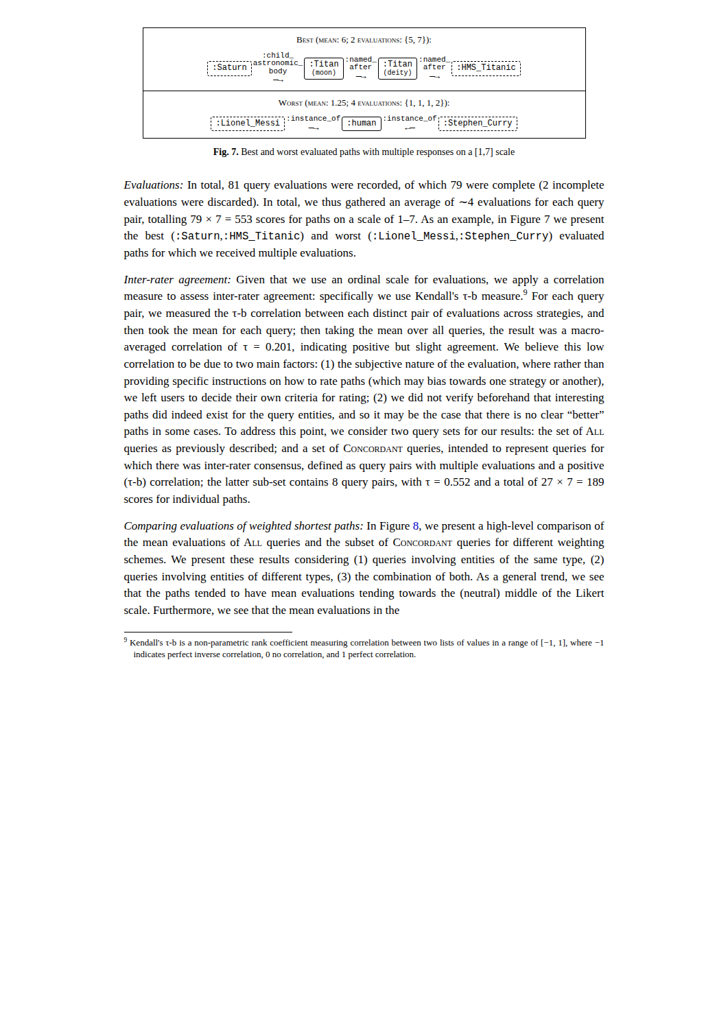Best (mean: 6; 2 evaluations: {5, 7}):
:Saturn :child_ astronomic_ body —→ :Titan(moon) :named_ after —→ :Titan(deity) :named_ after —→ :HMS_Titanic
Worst (mean: 1.25; 4 evaluations: {1, 1, 1, 2}):
:Lionel_Messi :instance_of —→ :human :instance_of ←— :Stephen_Curry
Fig. 7. Best and worst evaluated paths with multiple responses on a [1,7] scale
Evaluations: In total, 81 query evaluations were recorded, of which 79 were complete (2 incomplete evaluations were discarded). In total, we thus gathered an average of ∼4 evaluations for each query pair, totalling 79 × 7 = 553 scores for paths on a scale of 1–7. As an example, in Figure 7 we present the best (:Saturn,:HMS_Titanic) and worst (:Lionel_Messi,:Stephen_Curry) evaluated paths for which we received multiple evaluations.
Inter-rater agreement: Given that we use an ordinal scale for evaluations, we apply a correlation measure to assess inter-rater agreement: specifically we use Kendall's τ-b measure.9 For each query pair, we measured the τ-b correlation between each distinct pair of evaluations across strategies, and then took the mean for each query; then taking the mean over all queries, the result was a macro-averaged correlation of τ = 0.201, indicating positive but slight agreement. We believe this low correlation to be due to two main factors: (1) the subjective nature of the evaluation, where rather than providing specific instructions on how to rate paths (which may bias towards one strategy or another), we left users to decide their own criteria for rating; (2) we did not verify beforehand that interesting paths did indeed exist for the query entities, and so it may be the case that there is no clear “better” paths in some cases. To address this point, we consider two query sets for our results: the set of All queries as previously described; and a set of Concordant queries, intended to represent queries for which there was inter-rater consensus, defined as query pairs with multiple evaluations and a positive (τ-b) correlation; the latter sub-set contains 8 query pairs, with τ = 0.552 and a total of 27 × 7 = 189 scores for individual paths.
Comparing evaluations of weighted shortest paths: In Figure 8, we present a high-level comparison of the mean evaluations of All queries and the subset of Concordant queries for different weighting schemes. We present these results considering (1) queries involving entities of the same type, (2) queries involving entities of different types, (3) the combination of both. As a general trend, we see that the paths tended to have mean evaluations tending towards the (neutral) middle of the Likert scale. Furthermore, we see that the mean evaluations in the
9 Kendall's τ-b is a non-parametric rank coefficient measuring correlation between two lists of values in a range of [−1, 1], where −1 indicates perfect inverse correlation, 0 no correlation, and 1 perfect correlation.